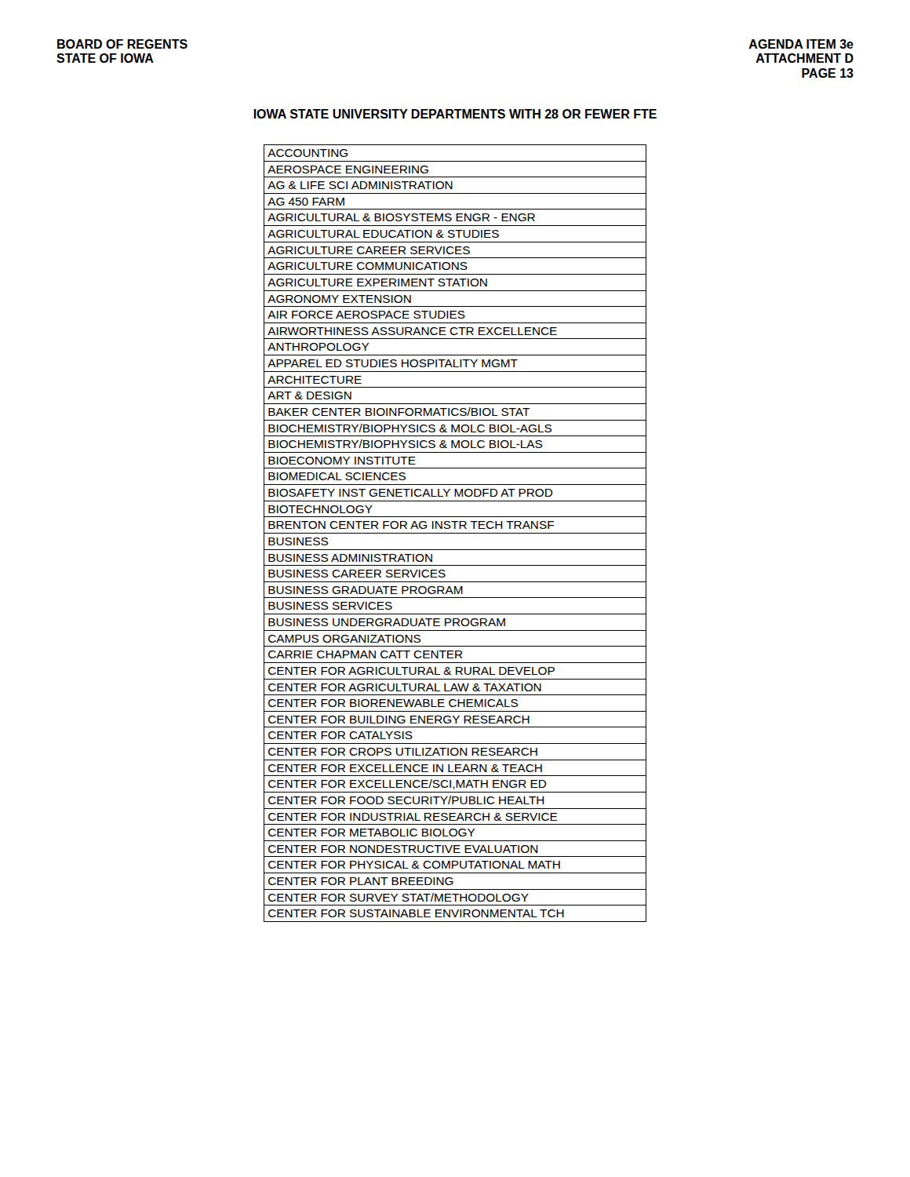BOARD OF REGENTS
STATE OF IOWA
AGENDA ITEM 3e
ATTACHMENT D
PAGE 13
IOWA STATE UNIVERSITY DEPARTMENTS WITH 28 OR FEWER FTE
| ACCOUNTING |
| AEROSPACE ENGINEERING |
| AG & LIFE SCI ADMINISTRATION |
| AG 450 FARM |
| AGRICULTURAL & BIOSYSTEMS ENGR - ENGR |
| AGRICULTURAL EDUCATION & STUDIES |
| AGRICULTURE CAREER SERVICES |
| AGRICULTURE COMMUNICATIONS |
| AGRICULTURE EXPERIMENT STATION |
| AGRONOMY EXTENSION |
| AIR FORCE AEROSPACE STUDIES |
| AIRWORTHINESS ASSURANCE CTR EXCELLENCE |
| ANTHROPOLOGY |
| APPAREL ED STUDIES HOSPITALITY MGMT |
| ARCHITECTURE |
| ART & DESIGN |
| BAKER CENTER BIOINFORMATICS/BIOL STAT |
| BIOCHEMISTRY/BIOPHYSICS & MOLC BIOL-AGLS |
| BIOCHEMISTRY/BIOPHYSICS & MOLC BIOL-LAS |
| BIOECONOMY INSTITUTE |
| BIOMEDICAL SCIENCES |
| BIOSAFETY INST GENETICALLY MODFD AT PROD |
| BIOTECHNOLOGY |
| BRENTON CENTER FOR AG INSTR TECH TRANSF |
| BUSINESS |
| BUSINESS ADMINISTRATION |
| BUSINESS CAREER SERVICES |
| BUSINESS GRADUATE PROGRAM |
| BUSINESS SERVICES |
| BUSINESS UNDERGRADUATE PROGRAM |
| CAMPUS ORGANIZATIONS |
| CARRIE CHAPMAN CATT CENTER |
| CENTER FOR AGRICULTURAL & RURAL DEVELOP |
| CENTER FOR AGRICULTURAL LAW & TAXATION |
| CENTER FOR BIORENEWABLE CHEMICALS |
| CENTER FOR BUILDING ENERGY RESEARCH |
| CENTER FOR CATALYSIS |
| CENTER FOR CROPS UTILIZATION RESEARCH |
| CENTER FOR EXCELLENCE IN LEARN & TEACH |
| CENTER FOR EXCELLENCE/SCI,MATH ENGR ED |
| CENTER FOR FOOD SECURITY/PUBLIC HEALTH |
| CENTER FOR INDUSTRIAL RESEARCH & SERVICE |
| CENTER FOR METABOLIC BIOLOGY |
| CENTER FOR NONDESTRUCTIVE EVALUATION |
| CENTER FOR PHYSICAL & COMPUTATIONAL MATH |
| CENTER FOR PLANT BREEDING |
| CENTER FOR SURVEY STAT/METHODOLOGY |
| CENTER FOR SUSTAINABLE ENVIRONMENTAL TCH |